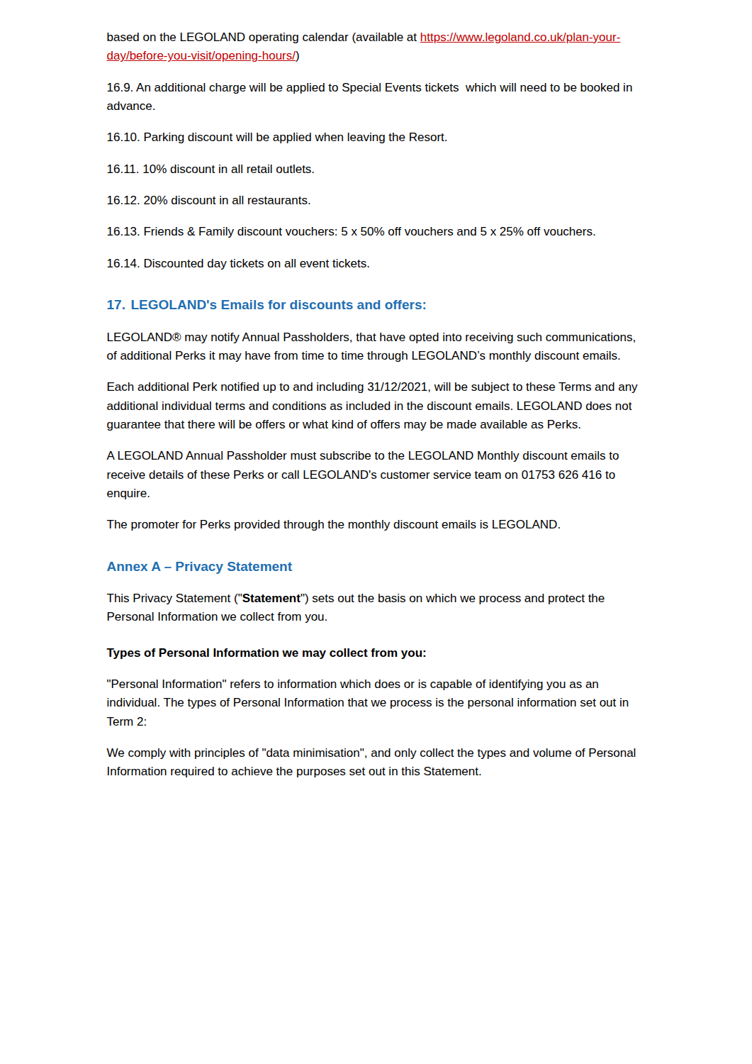based on the LEGOLAND operating calendar (available at https://www.legoland.co.uk/plan-your-day/before-you-visit/opening-hours/)
16.9. An additional charge will be applied to Special Events tickets which will need to be booked in advance.
16.10. Parking discount will be applied when leaving the Resort.
16.11. 10% discount in all retail outlets.
16.12. 20% discount in all restaurants.
16.13. Friends & Family discount vouchers: 5 x 50% off vouchers and 5 x 25% off vouchers.
16.14. Discounted day tickets on all event tickets.
17. LEGOLAND's Emails for discounts and offers:
LEGOLAND® may notify Annual Passholders, that have opted into receiving such communications, of additional Perks it may have from time to time through LEGOLAND’s monthly discount emails.
Each additional Perk notified up to and including 31/12/2021, will be subject to these Terms and any additional individual terms and conditions as included in the discount emails. LEGOLAND does not guarantee that there will be offers or what kind of offers may be made available as Perks.
A LEGOLAND Annual Passholder must subscribe to the LEGOLAND Monthly discount emails to receive details of these Perks or call LEGOLAND's customer service team on 01753 626 416 to enquire.
The promoter for Perks provided through the monthly discount emails is LEGOLAND.
Annex A – Privacy Statement
This Privacy Statement ("Statement") sets out the basis on which we process and protect the Personal Information we collect from you.
Types of Personal Information we may collect from you:
"Personal Information" refers to information which does or is capable of identifying you as an individual. The types of Personal Information that we process is the personal information set out in Term 2:
We comply with principles of "data minimisation", and only collect the types and volume of Personal Information required to achieve the purposes set out in this Statement.